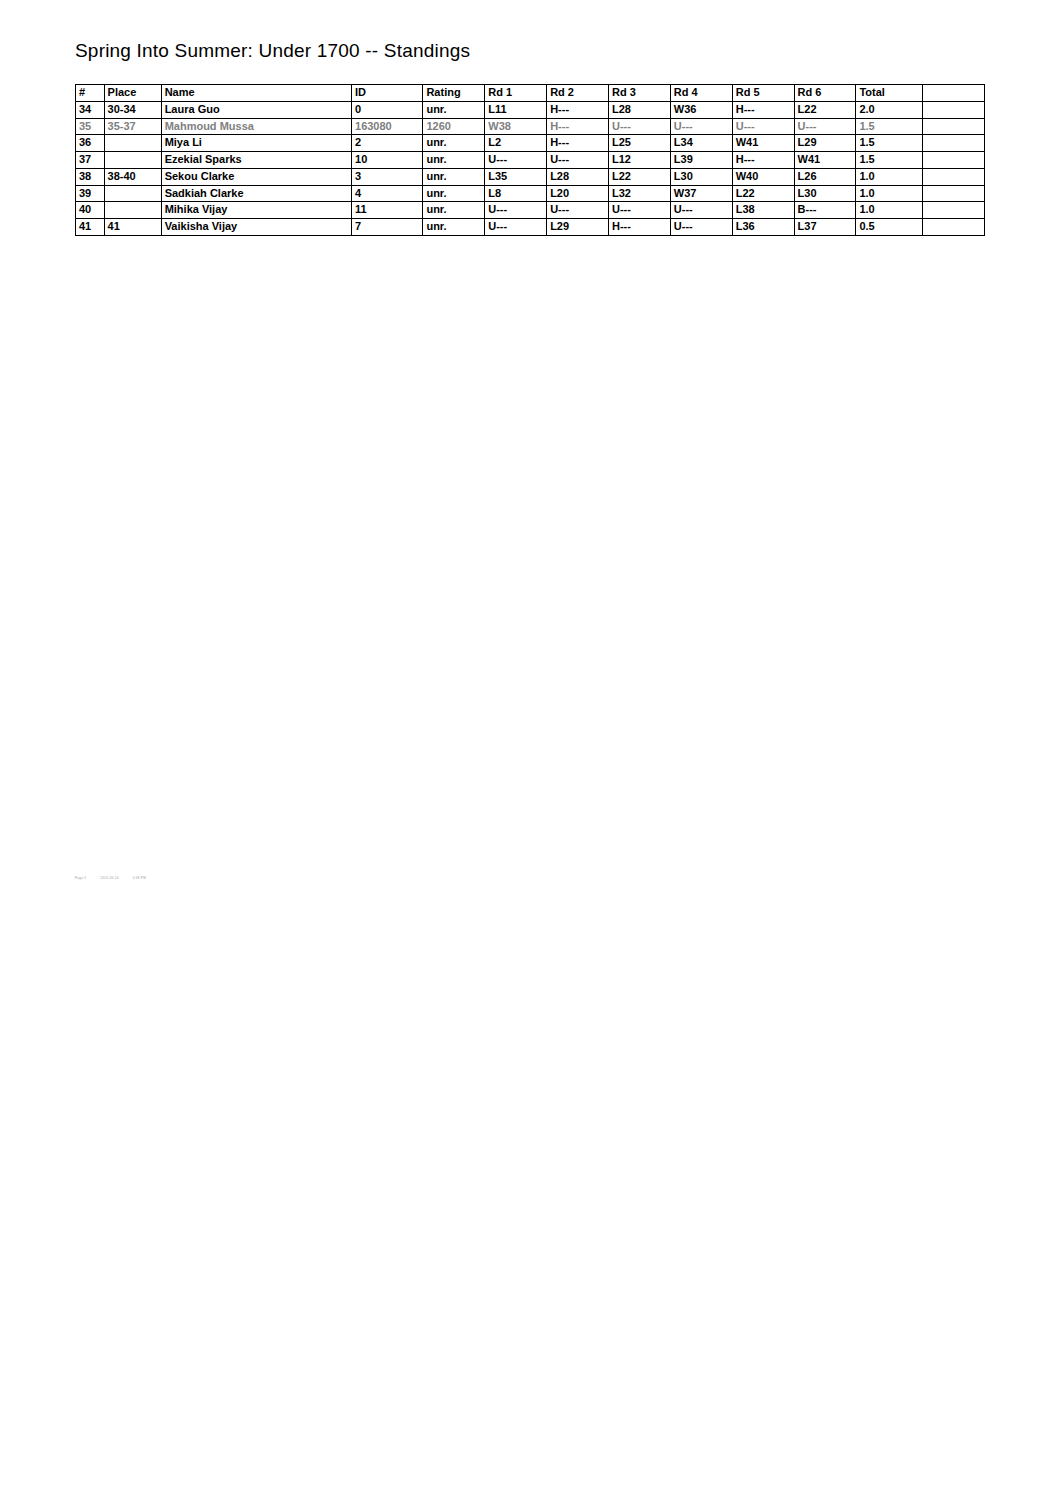Spring Into Summer: Under 1700 -- Standings
| # | Place | Name | ID | Rating | Rd 1 | Rd 2 | Rd 3 | Rd 4 | Rd 5 | Rd 6 | Total | |
| --- | --- | --- | --- | --- | --- | --- | --- | --- | --- | --- | --- | --- |
| 34 | 30-34 | Laura Guo | 0 | unr. | L11 | H--- | L28 | W36 | H--- | L22 | 2.0 | |
| 35 | 35-37 | Mahmoud Mussa | 163080 | 1260 | W38 | H--- | U--- | U--- | U--- | U--- | 1.5 | |
| 36 | | Miya Li | 2 | unr. | L2 | H--- | L25 | L34 | W41 | L29 | 1.5 | |
| 37 | | Ezekial Sparks | 10 | unr. | U--- | U--- | L12 | L39 | H--- | W41 | 1.5 | |
| 38 | 38-40 | Sekou Clarke | 3 | unr. | L35 | L28 | L22 | L30 | W40 | L26 | 1.0 | |
| 39 | | Sadkiah Clarke | 4 | unr. | L8 | L20 | L32 | W37 | L22 | L30 | 1.0 | |
| 40 | | Mihika Vijay | 11 | unr. | U--- | U--- | U--- | U--- | L38 | B--- | 1.0 | |
| 41 | 41 | Vaikisha Vijay | 7 | unr. | U--- | L29 | H--- | U--- | L36 | L37 | 0.5 | |
Page 52024-06-144:38 PM